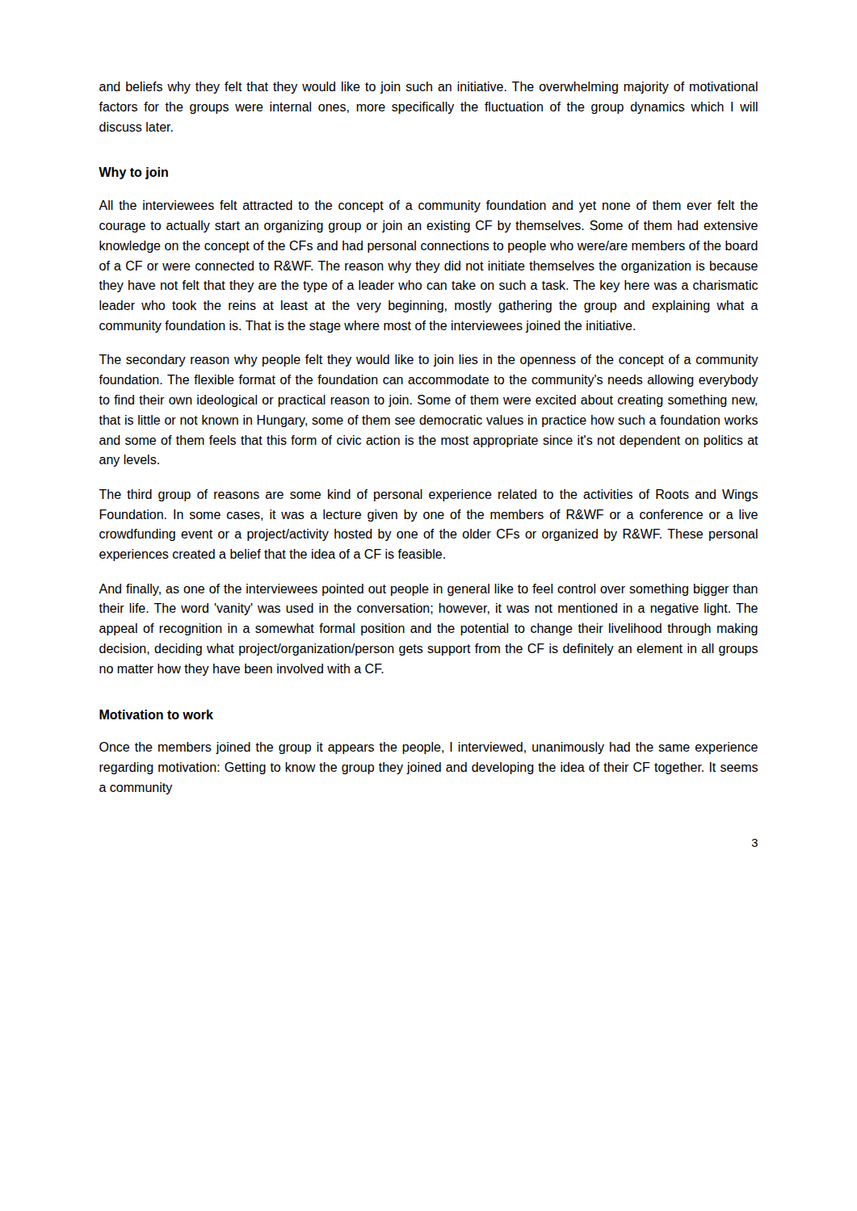and beliefs why they felt that they would like to join such an initiative. The overwhelming majority of motivational factors for the groups were internal ones, more specifically the fluctuation of the group dynamics which I will discuss later.
Why to join
All the interviewees felt attracted to the concept of a community foundation and yet none of them ever felt the courage to actually start an organizing group or join an existing CF by themselves. Some of them had extensive knowledge on the concept of the CFs and had personal connections to people who were/are members of the board of a CF or were connected to R&WF. The reason why they did not initiate themselves the organization is because they have not felt that they are the type of a leader who can take on such a task. The key here was a charismatic leader who took the reins at least at the very beginning, mostly gathering the group and explaining what a community foundation is. That is the stage where most of the interviewees joined the initiative.
The secondary reason why people felt they would like to join lies in the openness of the concept of a community foundation. The flexible format of the foundation can accommodate to the community's needs allowing everybody to find their own ideological or practical reason to join. Some of them were excited about creating something new, that is little or not known in Hungary, some of them see democratic values in practice how such a foundation works and some of them feels that this form of civic action is the most appropriate since it's not dependent on politics at any levels.
The third group of reasons are some kind of personal experience related to the activities of Roots and Wings Foundation. In some cases, it was a lecture given by one of the members of R&WF or a conference or a live crowdfunding event or a project/activity hosted by one of the older CFs or organized by R&WF. These personal experiences created a belief that the idea of a CF is feasible.
And finally, as one of the interviewees pointed out people in general like to feel control over something bigger than their life. The word 'vanity' was used in the conversation; however, it was not mentioned in a negative light. The appeal of recognition in a somewhat formal position and the potential to change their livelihood through making decision, deciding what project/organization/person gets support from the CF is definitely an element in all groups no matter how they have been involved with a CF.
Motivation to work
Once the members joined the group it appears the people, I interviewed, unanimously had the same experience regarding motivation: Getting to know the group they joined and developing the idea of their CF together. It seems a community
3